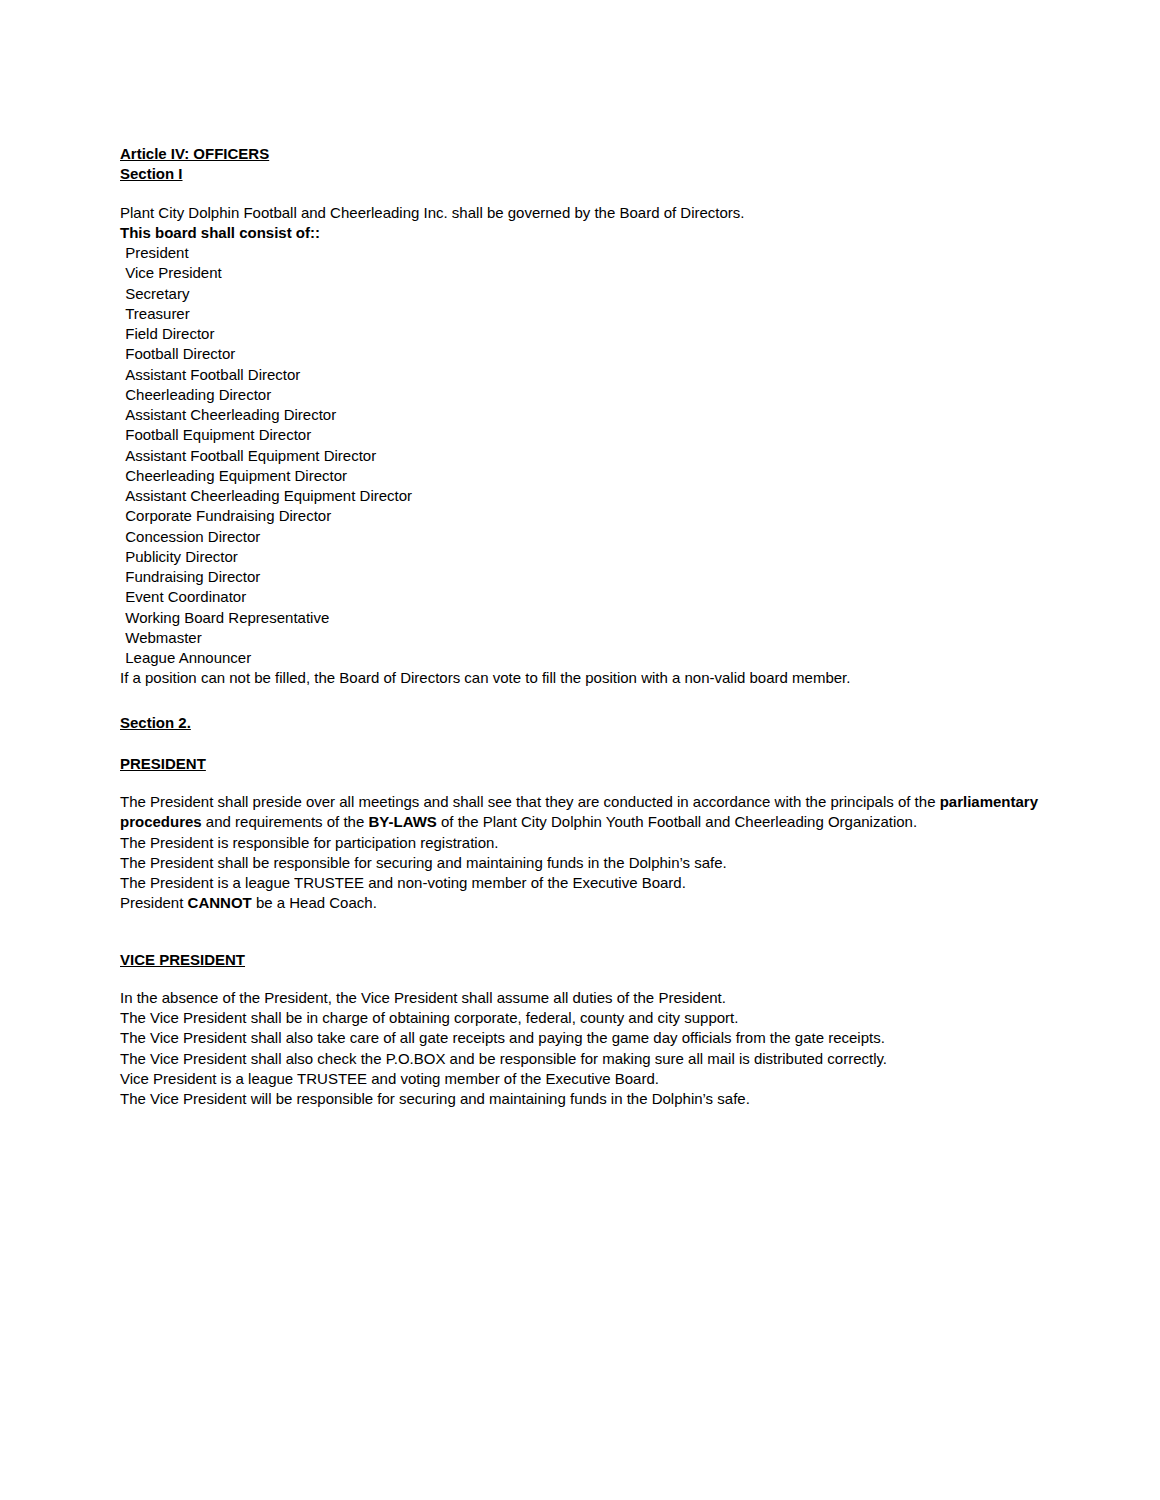Article IV: OFFICERS
Section I
Plant City Dolphin Football and Cheerleading Inc. shall be governed by the Board of Directors.
This board shall consist of::
President
Vice President
Secretary
Treasurer
Field Director
Football Director
Assistant Football Director
Cheerleading Director
Assistant Cheerleading Director
Football Equipment Director
Assistant Football Equipment Director
Cheerleading Equipment Director
Assistant Cheerleading Equipment Director
Corporate Fundraising Director
Concession Director
Publicity Director
Fundraising Director
Event Coordinator
Working Board Representative
Webmaster
League Announcer
If a position can not be filled, the Board of Directors can vote to fill the position with a non-valid board member.
Section 2.
PRESIDENT
The President shall preside over all meetings and shall see that they are conducted in accordance with the principals of the parliamentary procedures and requirements of the BY-LAWS of the Plant City Dolphin Youth Football and Cheerleading Organization.
The President is responsible for participation registration.
The President shall be responsible for securing and maintaining funds in the Dolphin’s safe.
The President is a league TRUSTEE and non-voting member of the Executive Board.
President CANNOT be a Head Coach.
VICE PRESIDENT
In the absence of the President, the Vice President shall assume all duties of the President.
The Vice President shall be in charge of obtaining corporate, federal, county and city support.
The Vice President shall also take care of all gate receipts and paying the game day officials from the gate receipts.
The Vice President shall also check the P.O.BOX and be responsible for making sure all mail is distributed correctly.
Vice President is a league TRUSTEE and voting member of the Executive Board.
The Vice President will be responsible for securing and maintaining funds in the Dolphin’s safe.